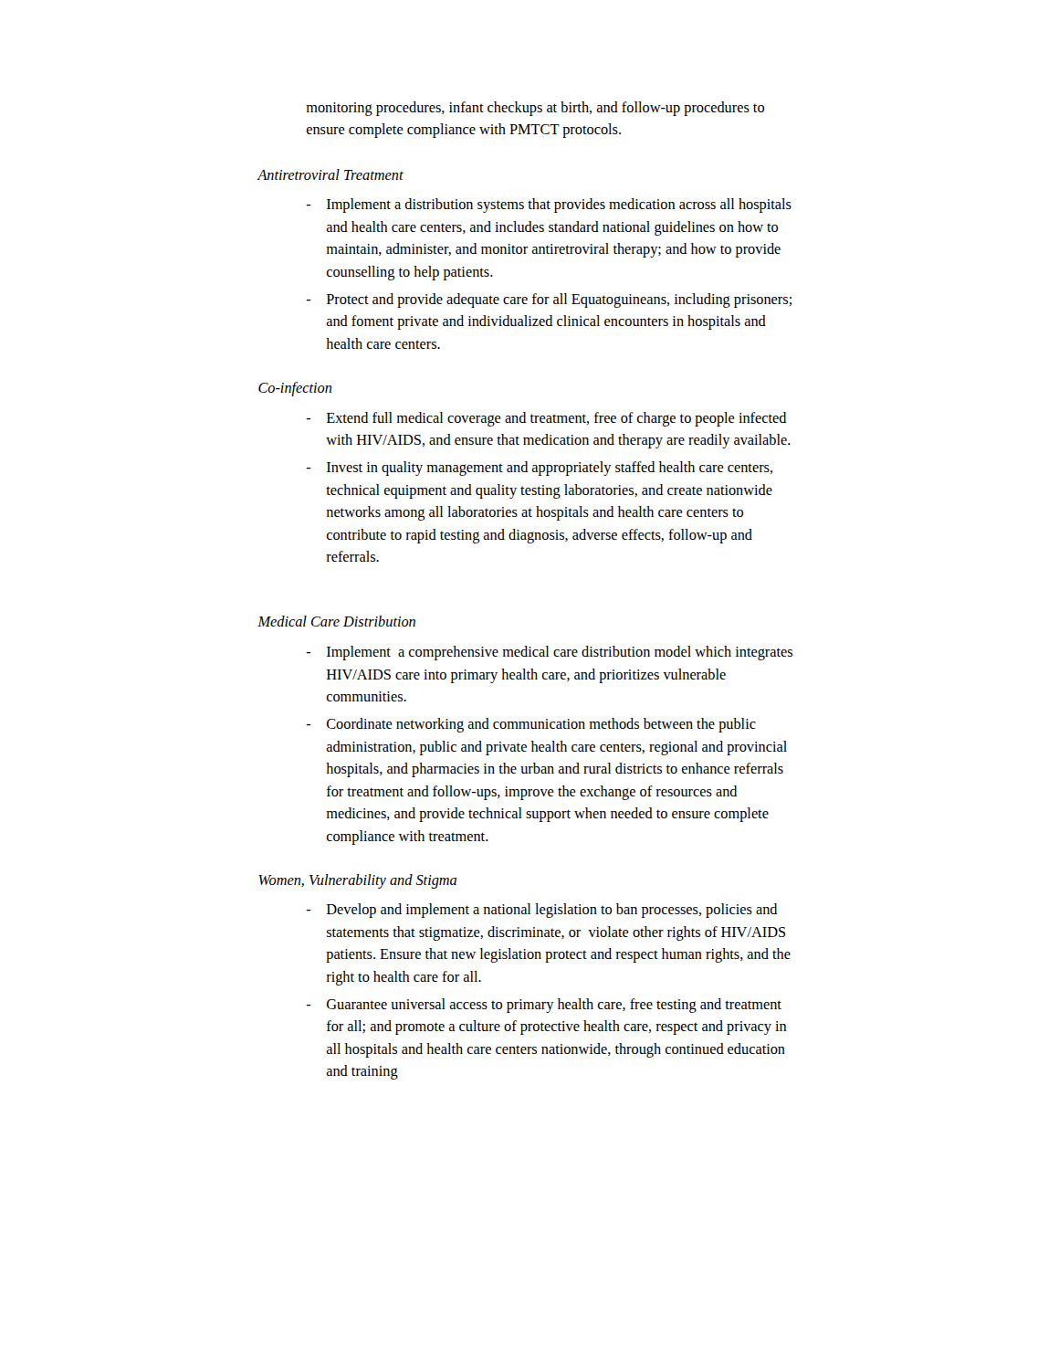monitoring procedures, infant checkups at birth, and follow-up procedures to ensure complete compliance with PMTCT protocols.
Antiretroviral Treatment
Implement a distribution systems that provides medication across all hospitals and health care centers, and includes standard national guidelines on how to maintain, administer, and monitor antiretroviral therapy; and how to provide counselling to help patients.
Protect and provide adequate care for all Equatoguineans, including prisoners; and foment private and individualized clinical encounters in hospitals and health care centers.
Co-infection
Extend full medical coverage and treatment, free of charge to people infected with HIV/AIDS, and ensure that medication and therapy are readily available.
Invest in quality management and appropriately staffed health care centers, technical equipment and quality testing laboratories, and create nationwide networks among all laboratories at hospitals and health care centers to contribute to rapid testing and diagnosis, adverse effects, follow-up and referrals.
Medical Care Distribution
Implement a comprehensive medical care distribution model which integrates HIV/AIDS care into primary health care, and prioritizes vulnerable communities.
Coordinate networking and communication methods between the public administration, public and private health care centers, regional and provincial hospitals, and pharmacies in the urban and rural districts to enhance referrals for treatment and follow-ups, improve the exchange of resources and medicines, and provide technical support when needed to ensure complete compliance with treatment.
Women, Vulnerability and Stigma
Develop and implement a national legislation to ban processes, policies and statements that stigmatize, discriminate, or violate other rights of HIV/AIDS patients. Ensure that new legislation protect and respect human rights, and the right to health care for all.
Guarantee universal access to primary health care, free testing and treatment for all; and promote a culture of protective health care, respect and privacy in all hospitals and health care centers nationwide, through continued education and training